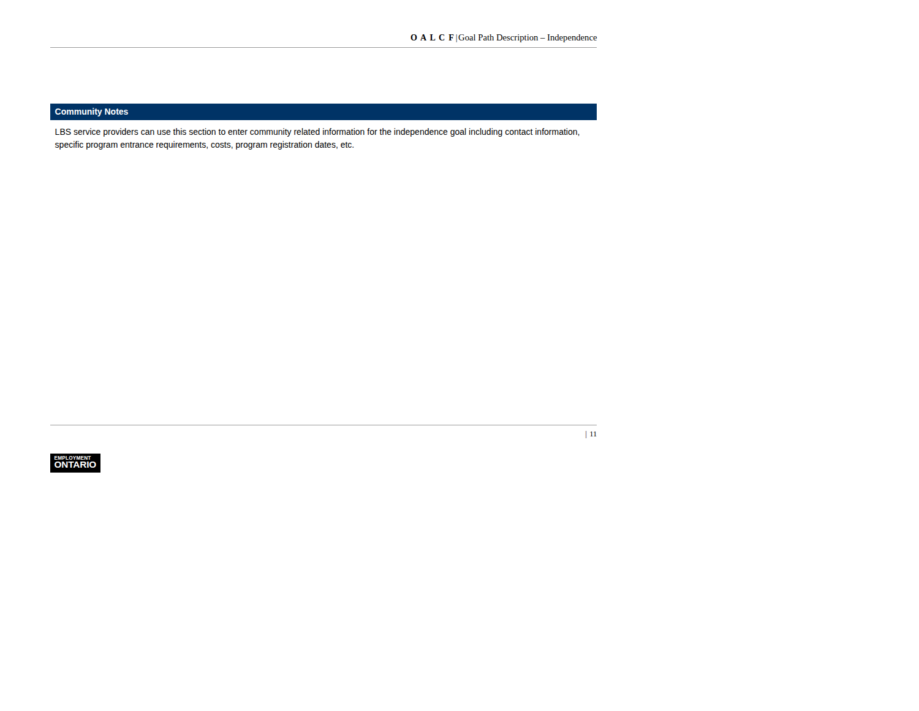O A L C F|Goal Path Description – Independence
Community Notes
LBS service providers can use this section to enter community related information for the independence goal including contact information, specific program entrance requirements, costs, program registration dates, etc.
|11
EMPLOYMENT ONTARIO